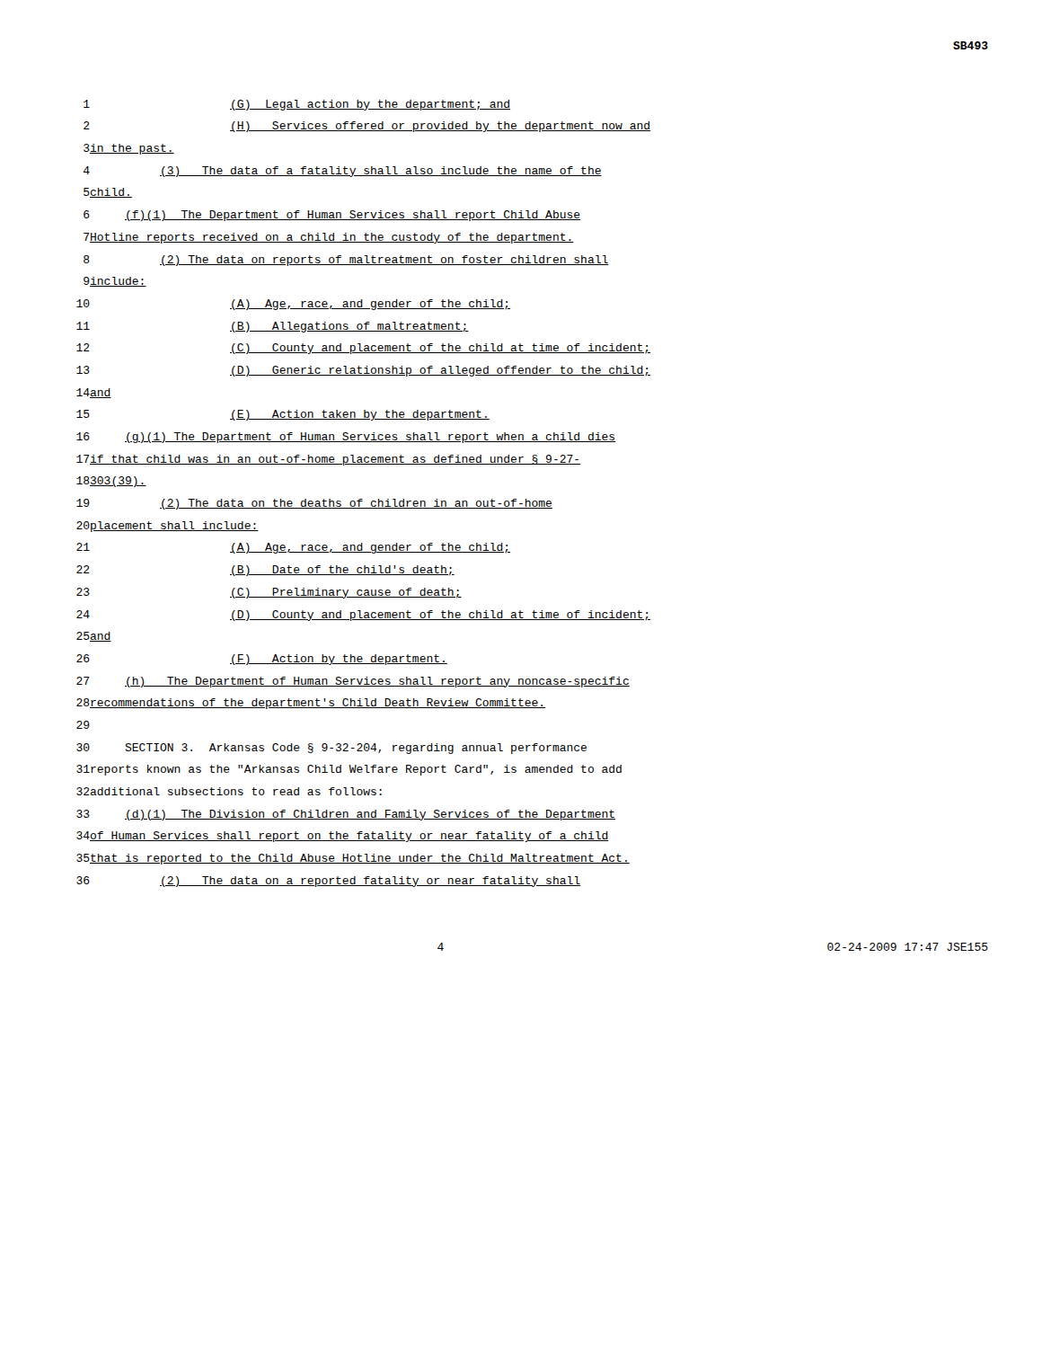SB493
| 1 | (G) Legal action by the department; and |
| 2 | (H) Services offered or provided by the department now and |
| 3 | in the past. |
| 4 | (3) The data of a fatality shall also include the name of the |
| 5 | child. |
| 6 | (f)(1) The Department of Human Services shall report Child Abuse |
| 7 | Hotline reports received on a child in the custody of the department. |
| 8 | (2) The data on reports of maltreatment on foster children shall |
| 9 | include: |
| 10 | (A) Age, race, and gender of the child; |
| 11 | (B) Allegations of maltreatment; |
| 12 | (C) County and placement of the child at time of incident; |
| 13 | (D) Generic relationship of alleged offender to the child; |
| 14 | and |
| 15 | (E) Action taken by the department. |
| 16 | (g)(1) The Department of Human Services shall report when a child dies |
| 17 | if that child was in an out-of-home placement as defined under § 9-27- |
| 18 | 303(39). |
| 19 | (2) The data on the deaths of children in an out-of-home |
| 20 | placement shall include: |
| 21 | (A) Age, race, and gender of the child; |
| 22 | (B) Date of the child's death; |
| 23 | (C) Preliminary cause of death; |
| 24 | (D) County and placement of the child at time of incident; |
| 25 | and |
| 26 | (F) Action by the department. |
| 27 | (h) The Department of Human Services shall report any noncase-specific |
| 28 | recommendations of the department's Child Death Review Committee. |
| 29 | |
| 30 | SECTION 3. Arkansas Code § 9-32-204, regarding annual performance |
| 31 | reports known as the "Arkansas Child Welfare Report Card", is amended to add |
| 32 | additional subsections to read as follows: |
| 33 | (d)(1) The Division of Children and Family Services of the Department |
| 34 | of Human Services shall report on the fatality or near fatality of a child |
| 35 | that is reported to the Child Abuse Hotline under the Child Maltreatment Act. |
| 36 | (2) The data on a reported fatality or near fatality shall |
4 02-24-2009 17:47 JSE155